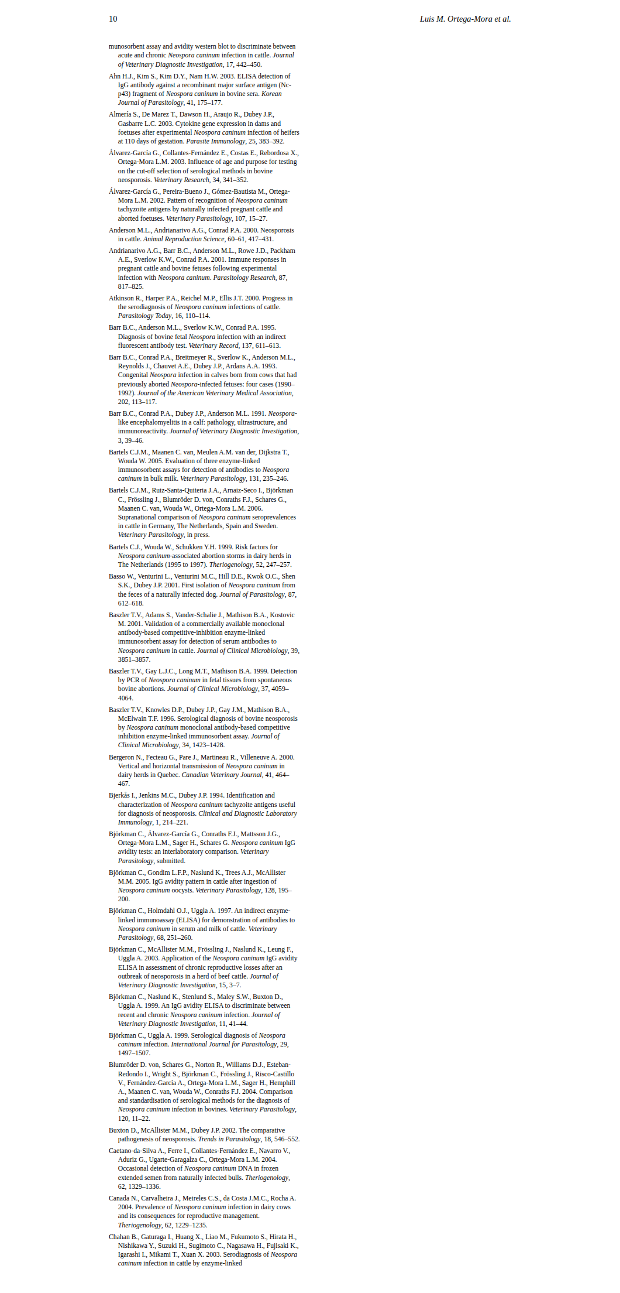10 Luis M. Ortega-Mora et al.
munosorbent assay and avidity western blot to discriminate between acute and chronic Neospora caninum infection in cattle. Journal of Veterinary Diagnostic Investigation, 17, 442–450.
Ahn H.J., Kim S., Kim D.Y., Nam H.W. 2003. ELISA detection of IgG antibody against a recombinant major surface antigen (Nc-p43) fragment of Neospora caninum in bovine sera. Korean Journal of Parasitology, 41, 175–177.
Almería S., De Marez T., Dawson H., Araujo R., Dubey J.P., Gasbarre L.C. 2003. Cytokine gene expression in dams and foetuses after experimental Neospora caninum infection of heifers at 110 days of gestation. Parasite Immunology, 25, 383–392.
Álvarez-García G., Collantes-Fernández E., Costas E., Rebordosa X., Ortega-Mora L.M. 2003. Influence of age and purpose for testing on the cut-off selection of serological methods in bovine neosporosis. Veterinary Research, 34, 341–352.
Álvarez-García G., Pereira-Bueno J., Gómez-Bautista M., Ortega-Mora L.M. 2002. Pattern of recognition of Neospora caninum tachyzoite antigens by naturally infected pregnant cattle and aborted foetuses. Veterinary Parasitology, 107, 15–27.
Anderson M.L., Andrianarivo A.G., Conrad P.A. 2000. Neosporosis in cattle. Animal Reproduction Science, 60–61, 417–431.
Andrianarivo A.G., Barr B.C., Anderson M.L., Rowe J.D., Packham A.E., Sverlow K.W., Conrad P.A. 2001. Immune responses in pregnant cattle and bovine fetuses following experimental infection with Neospora caninum. Parasitology Research, 87, 817–825.
Atkinson R., Harper P.A., Reichel M.P., Ellis J.T. 2000. Progress in the serodiagnosis of Neospora caninum infections of cattle. Parasitology Today, 16, 110–114.
Barr B.C., Anderson M.L., Sverlow K.W., Conrad P.A. 1995. Diagnosis of bovine fetal Neospora infection with an indirect fluorescent antibody test. Veterinary Record, 137, 611–613.
Barr B.C., Conrad P.A., Breitmeyer R., Sverlow K., Anderson M.L., Reynolds J., Chauvet A.E., Dubey J.P., Ardans A.A. 1993. Congenital Neospora infection in calves born from cows that had previously aborted Neospora-infected fetuses: four cases (1990–1992). Journal of the American Veterinary Medical Association, 202, 113–117.
Barr B.C., Conrad P.A., Dubey J.P., Anderson M.L. 1991. Neospora-like encephalomyelitis in a calf: pathology, ultrastructure, and immunoreactivity. Journal of Veterinary Diagnostic Investigation, 3, 39–46.
Bartels C.J.M., Maanen C. van, Meulen A.M. van der, Dijkstra T., Wouda W. 2005. Evaluation of three enzyme-linked immunosorbent assays for detection of antibodies to Neospora caninum in bulk milk. Veterinary Parasitology, 131, 235–246.
Bartels C.J.M., Ruiz-Santa-Quiteria J.A., Arnaiz-Seco I., Björkman C., Frössling J., Blumröder D. von, Conraths F.J., Schares G., Maanen C. van, Wouda W., Ortega-Mora L.M. 2006. Supranational comparison of Neospora caninum seroprevalences in cattle in Germany, The Netherlands, Spain and Sweden. Veterinary Parasitology, in press.
Bartels C.J., Wouda W., Schukken Y.H. 1999. Risk factors for Neospora caninum-associated abortion storms in dairy herds in The Netherlands (1995 to 1997). Theriogenology, 52, 247–257.
Basso W., Venturini L., Venturini M.C., Hill D.E., Kwok O.C., Shen S.K., Dubey J.P. 2001. First isolation of Neospora caninum from the feces of a naturally infected dog. Journal of Parasitology, 87, 612–618.
Baszler T.V., Adams S., Vander-Schalie J., Mathison B.A., Kostovic M. 2001. Validation of a commercially available monoclonal antibody-based competitive-inhibition enzyme-linked immunosorbent assay for detection of serum antibodies to Neospora caninum in cattle. Journal of Clinical Microbiology, 39, 3851–3857.
Baszler T.V., Gay L.J.C., Long M.T., Mathison B.A. 1999. Detection by PCR of Neospora caninum in fetal tissues from spontaneous bovine abortions. Journal of Clinical Microbiology, 37, 4059–4064.
Baszler T.V., Knowles D.P., Dubey J.P., Gay J.M., Mathison B.A., McElwain T.F. 1996. Serological diagnosis of bovine neosporosis by Neospora caninum monoclonal antibody-based competitive inhibition enzyme-linked immunosorbent assay. Journal of Clinical Microbiology, 34, 1423–1428.
Bergeron N., Fecteau G., Pare J., Martineau R., Villeneuve A. 2000. Vertical and horizontal transmission of Neospora caninum in dairy herds in Quebec. Canadian Veterinary Journal, 41, 464–467.
Bjerkås I., Jenkins M.C., Dubey J.P. 1994. Identification and characterization of Neospora caninum tachyzoite antigens useful for diagnosis of neosporosis. Clinical and Diagnostic Laboratory Immunology, 1, 214–221.
Björkman C., Álvarez-García G., Conraths F.J., Mattsson J.G., Ortega-Mora L.M., Sager H., Schares G. Neospora caninum IgG avidity tests: an interlaboratory comparison. Veterinary Parasitology, submitted.
Björkman C., Gondim L.F.P., Naslund K., Trees A.J., McAllister M.M. 2005. IgG avidity pattern in cattle after ingestion of Neospora caninum oocysts. Veterinary Parasitology, 128, 195–200.
Björkman C., Holmdahl O.J., Uggla A. 1997. An indirect enzyme-linked immunoassay (ELISA) for demonstration of antibodies to Neospora caninum in serum and milk of cattle. Veterinary Parasitology, 68, 251–260.
Björkman C., McAllister M.M., Frössling J., Naslund K., Leung F., Uggla A. 2003. Application of the Neospora caninum IgG avidity ELISA in assessment of chronic reproductive losses after an outbreak of neosporosis in a herd of beef cattle. Journal of Veterinary Diagnostic Investigation, 15, 3–7.
Björkman C., Naslund K., Stenlund S., Maley S.W., Buxton D., Uggla A. 1999. An IgG avidity ELISA to discriminate between recent and chronic Neospora caninum infection. Journal of Veterinary Diagnostic Investigation, 11, 41–44.
Björkman C., Uggla A. 1999. Serological diagnosis of Neospora caninum infection. International Journal for Parasitology, 29, 1497–1507.
Blumröder D. von, Schares G., Norton R., Williams D.J., Esteban-Redondo I., Wright S., Björkman C., Frössling J., Risco-Castillo V., Fernández-García A., Ortega-Mora L.M., Sager H., Hemphill A., Maanen C. van, Wouda W., Conraths F.J. 2004. Comparison and standardisation of serological methods for the diagnosis of Neospora caninum infection in bovines. Veterinary Parasitology, 120, 11–22.
Buxton D., McAllister M.M., Dubey J.P. 2002. The comparative pathogenesis of neosporosis. Trends in Parasitology, 18, 546–552.
Caetano-da-Silva A., Ferre I., Collantes-Fernández E., Navarro V., Aduriz G., Ugarte-Garagalza C., Ortega-Mora L.M. 2004. Occasional detection of Neospora caninum DNA in frozen extended semen from naturally infected bulls. Theriogenology, 62, 1329–1336.
Canada N., Carvalheira J., Meireles C.S., da Costa J.M.C., Rocha A. 2004. Prevalence of Neospora caninum infection in dairy cows and its consequences for reproductive management. Theriogenology, 62, 1229–1235.
Chahan B., Gaturaga I., Huang X., Liao M., Fukumoto S., Hirata H., Nishikawa Y., Suzuki H., Sugimoto C., Nagasawa H., Fujisaki K., Igarashi I., Mikami T., Xuan X. 2003. Serodiagnosis of Neospora caninum infection in cattle by enzyme-linked